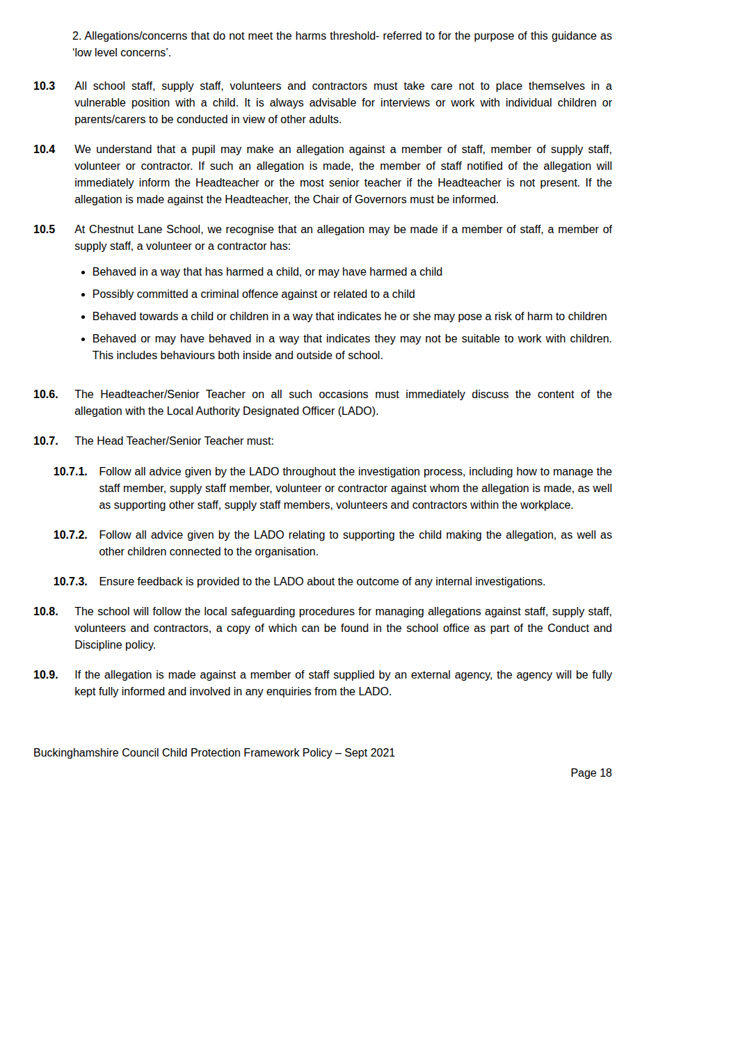2. Allegations/concerns that do not meet the harms threshold- referred to for the purpose of this guidance as ‘low level concerns’.
10.3
All school staff, supply staff, volunteers and contractors must take care not to place themselves in a vulnerable position with a child. It is always advisable for interviews or work with individual children or parents/carers to be conducted in view of other adults.
10.4
We understand that a pupil may make an allegation against a member of staff, member of supply staff, volunteer or contractor. If such an allegation is made, the member of staff notified of the allegation will immediately inform the Headteacher or the most senior teacher if the Headteacher is not present. If the allegation is made against the Headteacher, the Chair of Governors must be informed.
10.5
At Chestnut Lane School, we recognise that an allegation may be made if a member of staff, a member of supply staff, a volunteer or a contractor has:
Behaved in a way that has harmed a child, or may have harmed a child
Possibly committed a criminal offence against or related to a child
Behaved towards a child or children in a way that indicates he or she may pose a risk of harm to children
Behaved or may have behaved in a way that indicates they may not be suitable to work with children. This includes behaviours both inside and outside of school.
10.6.
The Headteacher/Senior Teacher on all such occasions must immediately discuss the content of the allegation with the Local Authority Designated Officer (LADO).
10.7.
The Head Teacher/Senior Teacher must:
10.7.1.
Follow all advice given by the LADO throughout the investigation process, including how to manage the staff member, supply staff member, volunteer or contractor against whom the allegation is made, as well as supporting other staff, supply staff members, volunteers and contractors within the workplace.
10.7.2.
Follow all advice given by the LADO relating to supporting the child making the allegation, as well as other children connected to the organisation.
10.7.3.
Ensure feedback is provided to the LADO about the outcome of any internal investigations.
10.8.
The school will follow the local safeguarding procedures for managing allegations against staff, supply staff, volunteers and contractors, a copy of which can be found in the school office as part of the Conduct and Discipline policy.
10.9.
If the allegation is made against a member of staff supplied by an external agency, the agency will be fully kept fully informed and involved in any enquiries from the LADO.
Buckinghamshire Council Child Protection Framework Policy – Sept 2021
Page 18